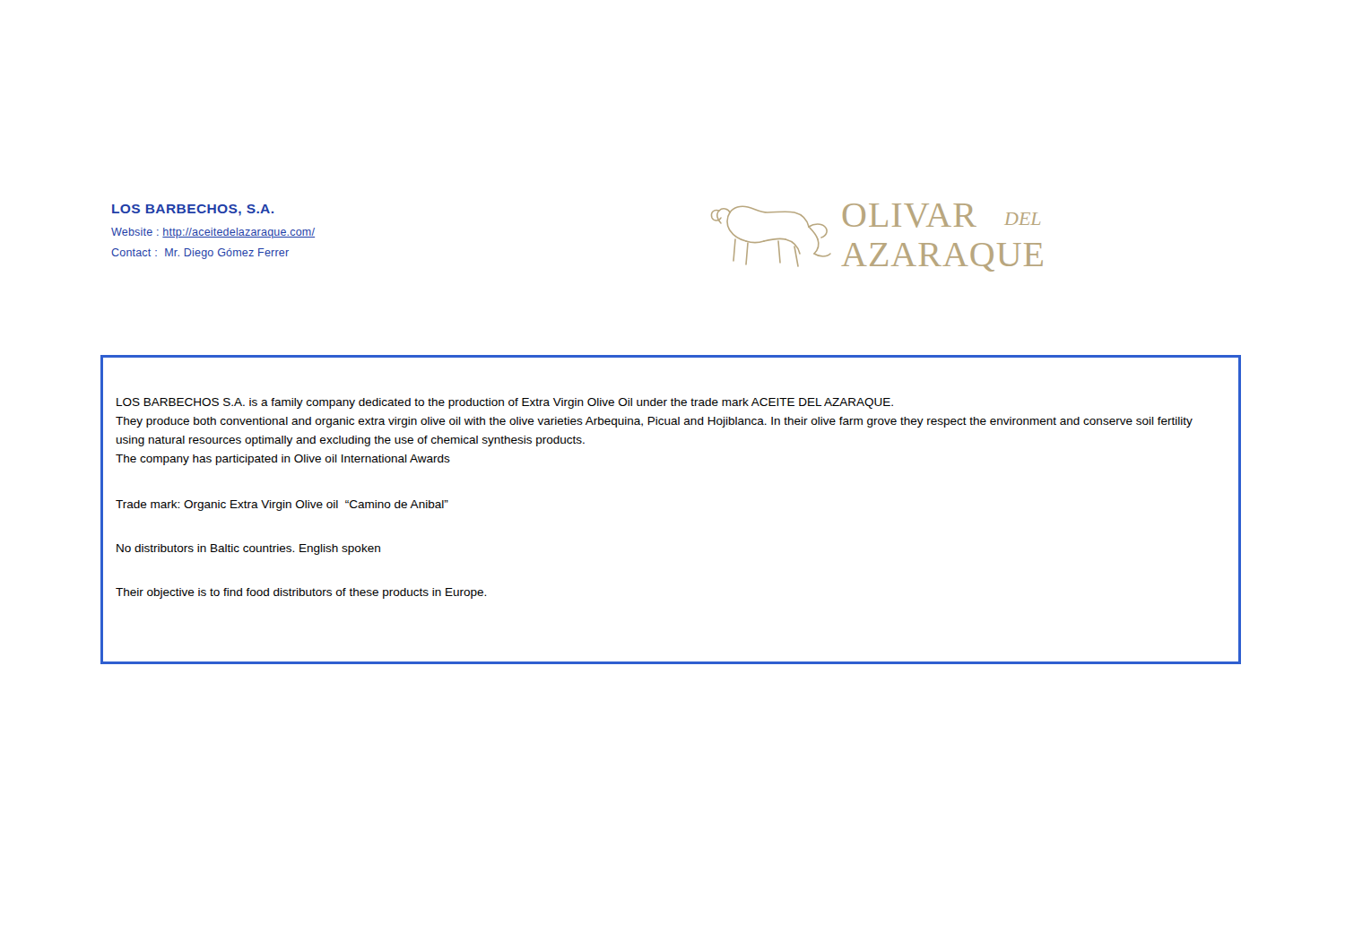LOS BARBECHOS, S.A.
Website : http://aceitedelazaraque.com/
Contact : Mr. Diego Gómez Ferrer
OLIVAR DEL AZARAQUE
LOS BARBECHOS S.A. is a family company dedicated to the production of Extra Virgin Olive Oil under the trade mark ACEITE DEL AZARAQUE.
They produce both conventional and organic extra virgin olive oil with the olive varieties Arbequina, Picual and Hojiblanca. In their olive farm grove they respect the environment and conserve soil fertility using natural resources optimally and excluding the use of chemical synthesis products.
The company has participated in Olive oil International Awards
Trade mark: Organic Extra Virgin Olive oil “Camino de Anibal”
No distributors in Baltic countries. English spoken
Their objective is to find food distributors of these products in Europe.